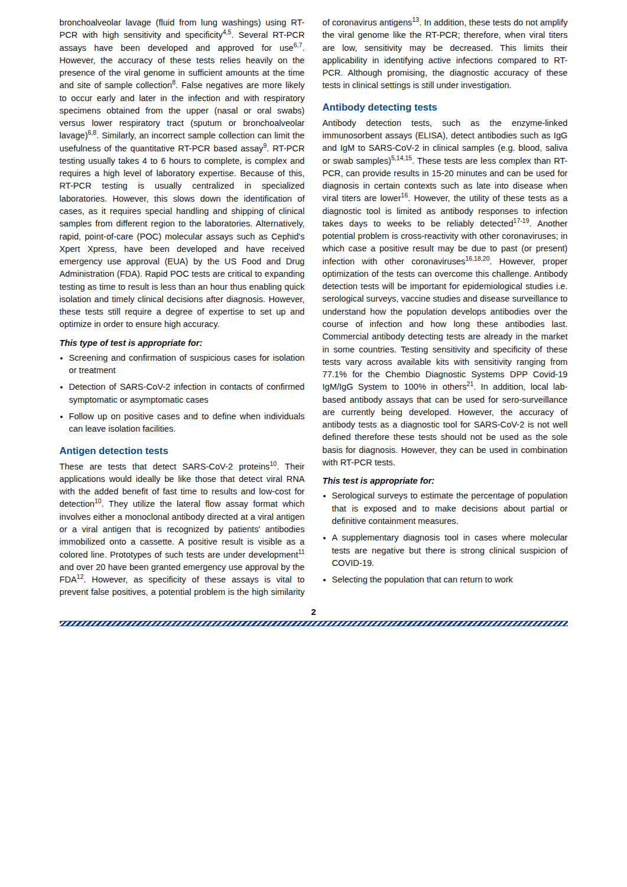bronchoalveolar lavage (fluid from lung washings) using RT-PCR with high sensitivity and specificity4,5. Several RT-PCR assays have been developed and approved for use6,7. However, the accuracy of these tests relies heavily on the presence of the viral genome in sufficient amounts at the time and site of sample collection8. False negatives are more likely to occur early and later in the infection and with respiratory specimens obtained from the upper (nasal or oral swabs) versus lower respiratory tract (sputum or bronchoalveolar lavage)6,8. Similarly, an incorrect sample collection can limit the usefulness of the quantitative RT-PCR based assay9. RT-PCR testing usually takes 4 to 6 hours to complete, is complex and requires a high level of laboratory expertise. Because of this, RT-PCR testing is usually centralized in specialized laboratories. However, this slows down the identification of cases, as it requires special handling and shipping of clinical samples from different region to the laboratories. Alternatively, rapid, point-of-care (POC) molecular assays such as Cephid's Xpert Xpress, have been developed and have received emergency use approval (EUA) by the US Food and Drug Administration (FDA). Rapid POC tests are critical to expanding testing as time to result is less than an hour thus enabling quick isolation and timely clinical decisions after diagnosis. However, these tests still require a degree of expertise to set up and optimize in order to ensure high accuracy.
This type of test is appropriate for:
Screening and confirmation of suspicious cases for isolation or treatment
Detection of SARS-CoV-2 infection in contacts of confirmed symptomatic or asymptomatic cases
Follow up on positive cases and to define when individuals can leave isolation facilities.
Antigen detection tests
These are tests that detect SARS-CoV-2 proteins10. Their applications would ideally be like those that detect viral RNA with the added benefit of fast time to results and low-cost for detection10. They utilize the lateral flow assay format which involves either a monoclonal antibody directed at a viral antigen or a viral antigen that is recognized by patients' antibodies immobilized onto a cassette. A positive result is visible as a colored line. Prototypes of such tests are under development11 and over 20 have been granted emergency use approval by the FDA12. However, as specificity of these assays is vital to prevent false positives, a potential problem is the high similarity of coronavirus antigens13. In addition, these tests do not amplify the viral genome like the RT-PCR; therefore, when viral titers are low, sensitivity may be decreased. This limits their applicability in identifying active infections compared to RT-PCR. Although promising, the diagnostic accuracy of these tests in clinical settings is still under investigation.
Antibody detecting tests
Antibody detection tests, such as the enzyme-linked immunosorbent assays (ELISA), detect antibodies such as IgG and IgM to SARS-CoV-2 in clinical samples (e.g. blood, saliva or swab samples)5,14,15. These tests are less complex than RT-PCR, can provide results in 15-20 minutes and can be used for diagnosis in certain contexts such as late into disease when viral titers are lower16. However, the utility of these tests as a diagnostic tool is limited as antibody responses to infection takes days to weeks to be reliably detected17-19. Another potential problem is cross-reactivity with other coronaviruses; in which case a positive result may be due to past (or present) infection with other coronaviruses16,18,20. However, proper optimization of the tests can overcome this challenge. Antibody detection tests will be important for epidemiological studies i.e. serological surveys, vaccine studies and disease surveillance to understand how the population develops antibodies over the course of infection and how long these antibodies last. Commercial antibody detecting tests are already in the market in some countries. Testing sensitivity and specificity of these tests vary across available kits with sensitivity ranging from 77.1% for the Chembio Diagnostic Systems DPP Covid-19 IgM/IgG System to 100% in others21. In addition, local lab-based antibody assays that can be used for sero-surveillance are currently being developed. However, the accuracy of antibody tests as a diagnostic tool for SARS-CoV-2 is not well defined therefore these tests should not be used as the sole basis for diagnosis. However, they can be used in combination with RT-PCR tests.
This test is appropriate for:
Serological surveys to estimate the percentage of population that is exposed and to make decisions about partial or definitive containment measures.
A supplementary diagnosis tool in cases where molecular tests are negative but there is strong clinical suspicion of COVID-19.
Selecting the population that can return to work
2